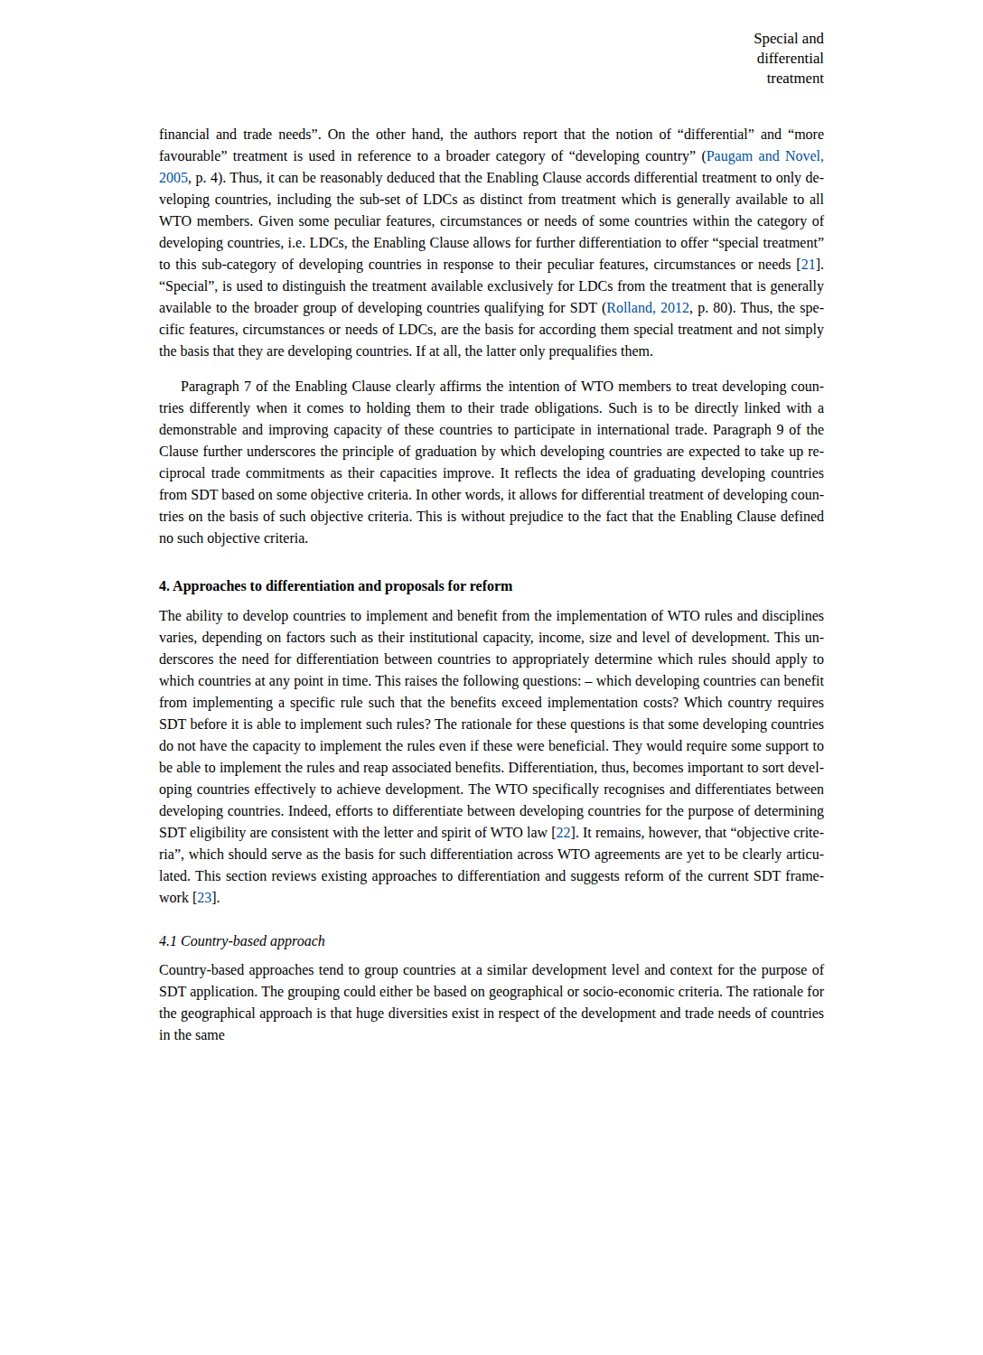Special and
differential
treatment
financial and trade needs”. On the other hand, the authors report that the notion of “differential” and “more favourable” treatment is used in reference to a broader category of “developing country” (Paugam and Novel, 2005, p. 4). Thus, it can be reasonably deduced that the Enabling Clause accords differential treatment to only developing countries, including the sub-set of LDCs as distinct from treatment which is generally available to all WTO members. Given some peculiar features, circumstances or needs of some countries within the category of developing countries, i.e. LDCs, the Enabling Clause allows for further differentiation to offer “special treatment” to this sub-category of developing countries in response to their peculiar features, circumstances or needs [21]. “Special”, is used to distinguish the treatment available exclusively for LDCs from the treatment that is generally available to the broader group of developing countries qualifying for SDT (Rolland, 2012, p. 80). Thus, the specific features, circumstances or needs of LDCs, are the basis for according them special treatment and not simply the basis that they are developing countries. If at all, the latter only prequalifies them.
Paragraph 7 of the Enabling Clause clearly affirms the intention of WTO members to treat developing countries differently when it comes to holding them to their trade obligations. Such is to be directly linked with a demonstrable and improving capacity of these countries to participate in international trade. Paragraph 9 of the Clause further underscores the principle of graduation by which developing countries are expected to take up reciprocal trade commitments as their capacities improve. It reflects the idea of graduating developing countries from SDT based on some objective criteria. In other words, it allows for differential treatment of developing countries on the basis of such objective criteria. This is without prejudice to the fact that the Enabling Clause defined no such objective criteria.
4. Approaches to differentiation and proposals for reform
The ability to develop countries to implement and benefit from the implementation of WTO rules and disciplines varies, depending on factors such as their institutional capacity, income, size and level of development. This underscores the need for differentiation between countries to appropriately determine which rules should apply to which countries at any point in time. This raises the following questions: – which developing countries can benefit from implementing a specific rule such that the benefits exceed implementation costs? Which country requires SDT before it is able to implement such rules? The rationale for these questions is that some developing countries do not have the capacity to implement the rules even if these were beneficial. They would require some support to be able to implement the rules and reap associated benefits. Differentiation, thus, becomes important to sort developing countries effectively to achieve development. The WTO specifically recognises and differentiates between developing countries. Indeed, efforts to differentiate between developing countries for the purpose of determining SDT eligibility are consistent with the letter and spirit of WTO law [22]. It remains, however, that “objective criteria”, which should serve as the basis for such differentiation across WTO agreements are yet to be clearly articulated. This section reviews existing approaches to differentiation and suggests reform of the current SDT framework [23].
4.1 Country-based approach
Country-based approaches tend to group countries at a similar development level and context for the purpose of SDT application. The grouping could either be based on geographical or socio-economic criteria. The rationale for the geographical approach is that huge diversities exist in respect of the development and trade needs of countries in the same